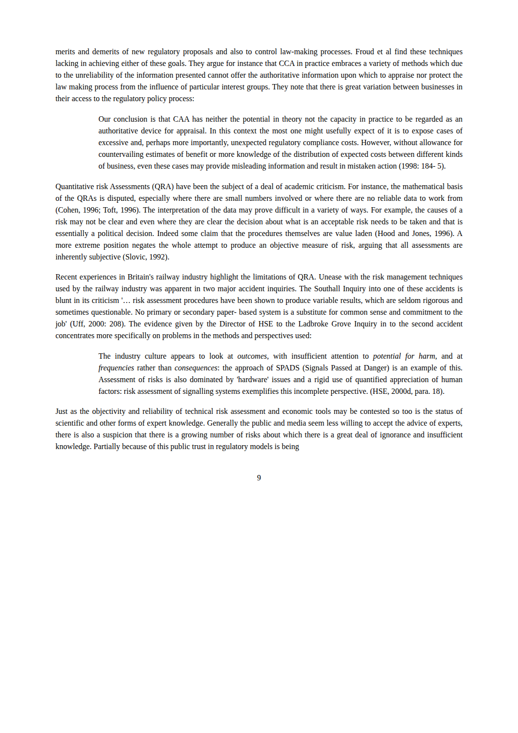merits and demerits of new regulatory proposals and also to control law-making processes. Froud et al find these techniques lacking in achieving either of these goals. They argue for instance that CCA in practice embraces a variety of methods which due to the unreliability of the information presented cannot offer the authoritative information upon which to appraise nor protect the law making process from the influence of particular interest groups. They note that there is great variation between businesses in their access to the regulatory policy process:
Our conclusion is that CAA has neither the potential in theory not the capacity in practice to be regarded as an authoritative device for appraisal. In this context the most one might usefully expect of it is to expose cases of excessive and, perhaps more importantly, unexpected regulatory compliance costs. However, without allowance for countervailing estimates of benefit or more knowledge of the distribution of expected costs between different kinds of business, even these cases may provide misleading information and result in mistaken action (1998: 184- 5).
Quantitative risk Assessments (QRA) have been the subject of a deal of academic criticism. For instance, the mathematical basis of the QRAs is disputed, especially where there are small numbers involved or where there are no reliable data to work from (Cohen, 1996; Toft, 1996). The interpretation of the data may prove difficult in a variety of ways. For example, the causes of a risk may not be clear and even where they are clear the decision about what is an acceptable risk needs to be taken and that is essentially a political decision. Indeed some claim that the procedures themselves are value laden (Hood and Jones, 1996). A more extreme position negates the whole attempt to produce an objective measure of risk, arguing that all assessments are inherently subjective (Slovic, 1992).
Recent experiences in Britain's railway industry highlight the limitations of QRA. Unease with the risk management techniques used by the railway industry was apparent in two major accident inquiries. The Southall Inquiry into one of these accidents is blunt in its criticism '… risk assessment procedures have been shown to produce variable results, which are seldom rigorous and sometimes questionable. No primary or secondary paper- based system is a substitute for common sense and commitment to the job' (Uff, 2000: 208). The evidence given by the Director of HSE to the Ladbroke Grove Inquiry in to the second accident concentrates more specifically on problems in the methods and perspectives used:
The industry culture appears to look at outcomes, with insufficient attention to potential for harm, and at frequencies rather than consequences: the approach of SPADS (Signals Passed at Danger) is an example of this. Assessment of risks is also dominated by 'hardware' issues and a rigid use of quantified appreciation of human factors: risk assessment of signalling systems exemplifies this incomplete perspective. (HSE, 2000d, para. 18).
Just as the objectivity and reliability of technical risk assessment and economic tools may be contested so too is the status of scientific and other forms of expert knowledge. Generally the public and media seem less willing to accept the advice of experts, there is also a suspicion that there is a growing number of risks about which there is a great deal of ignorance and insufficient knowledge. Partially because of this public trust in regulatory models is being
9